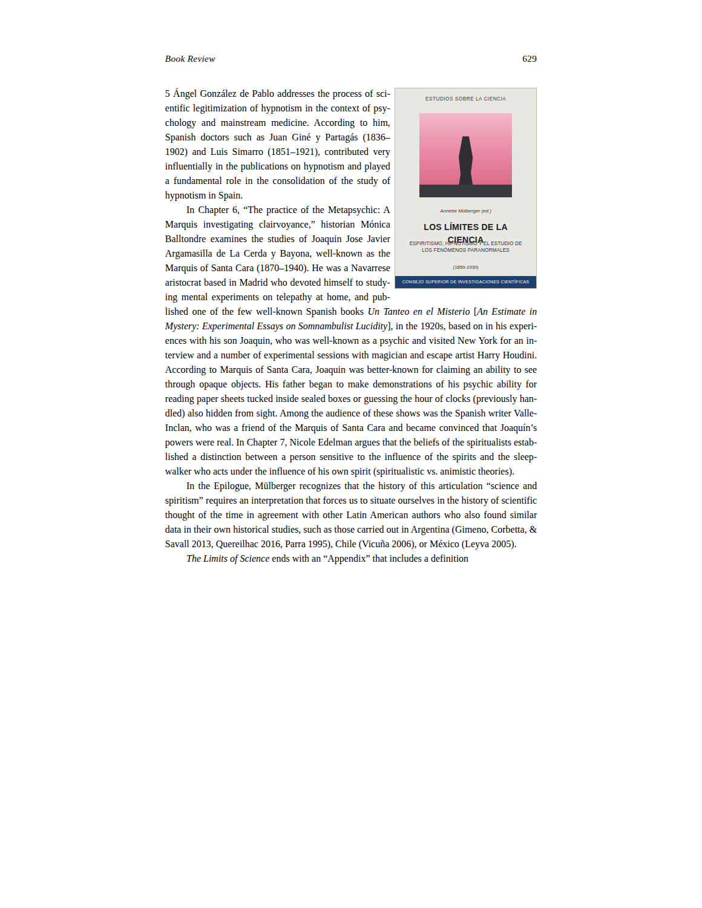Book Review 629
Estudios sobre la ciencia
Annette Mülberger (ed.)
LOS LÍMITES DE LA CIENCIA
ESPIRITISMO, HIPNOTISMO Y EL ESTUDIO DE LOS FENÓMENOS PARANORMALES
(1850-1930)
Consejo Superior de Investigaciones Científicas
5 Ángel González de Pablo addresses the process of scientific legitimization of hypnotism in the context of psychology and mainstream medicine. According to him, Spanish doctors such as Juan Giné y Partagás (1836–1902) and Luis Simarro (1851–1921), contributed very influentially in the publications on hypnotism and played a fundamental role in the consolidation of the study of hypnotism in Spain.
In Chapter 6, “The practice of the Metapsychic: A Marquis investigating clairvoyance,” historian Mónica Balltondre examines the studies of Joaquin Jose Javier Argamasilla de La Cerda y Bayona, well-known as the Marquis of Santa Cara (1870–1940). He was a Navarrese aristocrat based in Madrid who devoted himself to studying mental experiments on telepathy at home, and published one of the few well-known Spanish books Un Tanteo en el Misterio [An Estimate in Mystery: Experimental Essays on Somnambulist Lucidity], in the 1920s, based on in his experiences with his son Joaquin, who was well-known as a psychic and visited New York for an interview and a number of experimental sessions with magician and escape artist Harry Houdini. According to Marquis of Santa Cara, Joaquin was better-known for claiming an ability to see through opaque objects. His father began to make demonstrations of his psychic ability for reading paper sheets tucked inside sealed boxes or guessing the hour of clocks (previously handled) also hidden from sight. Among the audience of these shows was the Spanish writer Valle-Inclan, who was a friend of the Marquis of Santa Cara and became convinced that Joaquín’s powers were real. In Chapter 7, Nicole Edelman argues that the beliefs of the spiritualists established a distinction between a person sensitive to the influence of the spirits and the sleepwalker who acts under the influence of his own spirit (spiritualistic vs. animistic theories).
In the Epilogue, Mülberger recognizes that the history of this articulation “science and spiritism” requires an interpretation that forces us to situate ourselves in the history of scientific thought of the time in agreement with other Latin American authors who also found similar data in their own historical studies, such as those carried out in Argentina (Gimeno, Corbetta, & Savall 2013, Quereilhac 2016, Parra 1995), Chile (Vicuña 2006), or México (Leyva 2005).
The Limits of Science ends with an “Appendix” that includes a definition